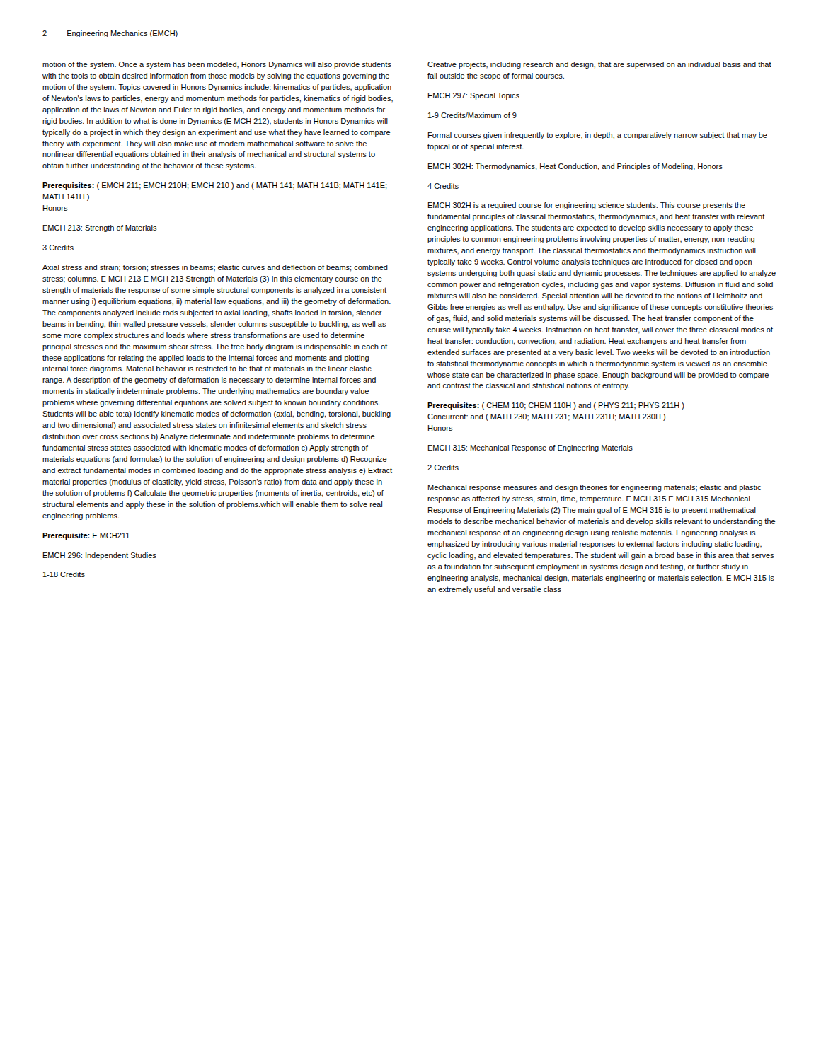2 Engineering Mechanics (EMCH)
motion of the system. Once a system has been modeled, Honors Dynamics will also provide students with the tools to obtain desired information from those models by solving the equations governing the motion of the system. Topics covered in Honors Dynamics include: kinematics of particles, application of Newton's laws to particles, energy and momentum methods for particles, kinematics of rigid bodies, application of the laws of Newton and Euler to rigid bodies, and energy and momentum methods for rigid bodies. In addition to what is done in Dynamics (E MCH 212), students in Honors Dynamics will typically do a project in which they design an experiment and use what they have learned to compare theory with experiment. They will also make use of modern mathematical software to solve the nonlinear differential equations obtained in their analysis of mechanical and structural systems to obtain further understanding of the behavior of these systems.
Prerequisites: ( EMCH 211; EMCH 210H; EMCH 210 ) and ( MATH 141; MATH 141B; MATH 141E; MATH 141H )
Honors
EMCH 213: Strength of Materials
3 Credits
Axial stress and strain; torsion; stresses in beams; elastic curves and deflection of beams; combined stress; columns. E MCH 213 E MCH 213 Strength of Materials (3) In this elementary course on the strength of materials the response of some simple structural components is analyzed in a consistent manner using i) equilibrium equations, ii) material law equations, and iii) the geometry of deformation. The components analyzed include rods subjected to axial loading, shafts loaded in torsion, slender beams in bending, thin-walled pressure vessels, slender columns susceptible to buckling, as well as some more complex structures and loads where stress transformations are used to determine principal stresses and the maximum shear stress. The free body diagram is indispensable in each of these applications for relating the applied loads to the internal forces and moments and plotting internal force diagrams. Material behavior is restricted to be that of materials in the linear elastic range. A description of the geometry of deformation is necessary to determine internal forces and moments in statically indeterminate problems. The underlying mathematics are boundary value problems where governing differential equations are solved subject to known boundary conditions. Students will be able to:a) Identify kinematic modes of deformation (axial, bending, torsional, buckling and two dimensional) and associated stress states on infinitesimal elements and sketch stress distribution over cross sections b) Analyze determinate and indeterminate problems to determine fundamental stress states associated with kinematic modes of deformation c) Apply strength of materials equations (and formulas) to the solution of engineering and design problems d) Recognize and extract fundamental modes in combined loading and do the appropriate stress analysis e) Extract material properties (modulus of elasticity, yield stress, Poisson's ratio) from data and apply these in the solution of problems f) Calculate the geometric properties (moments of inertia, centroids, etc) of structural elements and apply these in the solution of problems.which will enable them to solve real engineering problems.
Prerequisite: E MCH211
EMCH 296: Independent Studies
1-18 Credits
Creative projects, including research and design, that are supervised on an individual basis and that fall outside the scope of formal courses.
EMCH 297: Special Topics
1-9 Credits/Maximum of 9
Formal courses given infrequently to explore, in depth, a comparatively narrow subject that may be topical or of special interest.
EMCH 302H: Thermodynamics, Heat Conduction, and Principles of Modeling, Honors
4 Credits
EMCH 302H is a required course for engineering science students. This course presents the fundamental principles of classical thermostatics, thermodynamics, and heat transfer with relevant engineering applications. The students are expected to develop skills necessary to apply these principles to common engineering problems involving properties of matter, energy, non-reacting mixtures, and energy transport. The classical thermostatics and thermodynamics instruction will typically take 9 weeks. Control volume analysis techniques are introduced for closed and open systems undergoing both quasi-static and dynamic processes. The techniques are applied to analyze common power and refrigeration cycles, including gas and vapor systems. Diffusion in fluid and solid mixtures will also be considered. Special attention will be devoted to the notions of Helmholtz and Gibbs free energies as well as enthalpy. Use and significance of these concepts constitutive theories of gas, fluid, and solid materials systems will be discussed. The heat transfer component of the course will typically take 4 weeks. Instruction on heat transfer, will cover the three classical modes of heat transfer: conduction, convection, and radiation. Heat exchangers and heat transfer from extended surfaces are presented at a very basic level. Two weeks will be devoted to an introduction to statistical thermodynamic concepts in which a thermodynamic system is viewed as an ensemble whose state can be characterized in phase space. Enough background will be provided to compare and contrast the classical and statistical notions of entropy.
Prerequisites: ( CHEM 110; CHEM 110H ) and ( PHYS 211; PHYS 211H )
Concurrent: and ( MATH 230; MATH 231; MATH 231H; MATH 230H )
Honors
EMCH 315: Mechanical Response of Engineering Materials
2 Credits
Mechanical response measures and design theories for engineering materials; elastic and plastic response as affected by stress, strain, time, temperature. E MCH 315 E MCH 315 Mechanical Response of Engineering Materials (2) The main goal of E MCH 315 is to present mathematical models to describe mechanical behavior of materials and develop skills relevant to understanding the mechanical response of an engineering design using realistic materials. Engineering analysis is emphasized by introducing various material responses to external factors including static loading, cyclic loading, and elevated temperatures. The student will gain a broad base in this area that serves as a foundation for subsequent employment in systems design and testing, or further study in engineering analysis, mechanical design, materials engineering or materials selection. E MCH 315 is an extremely useful and versatile class